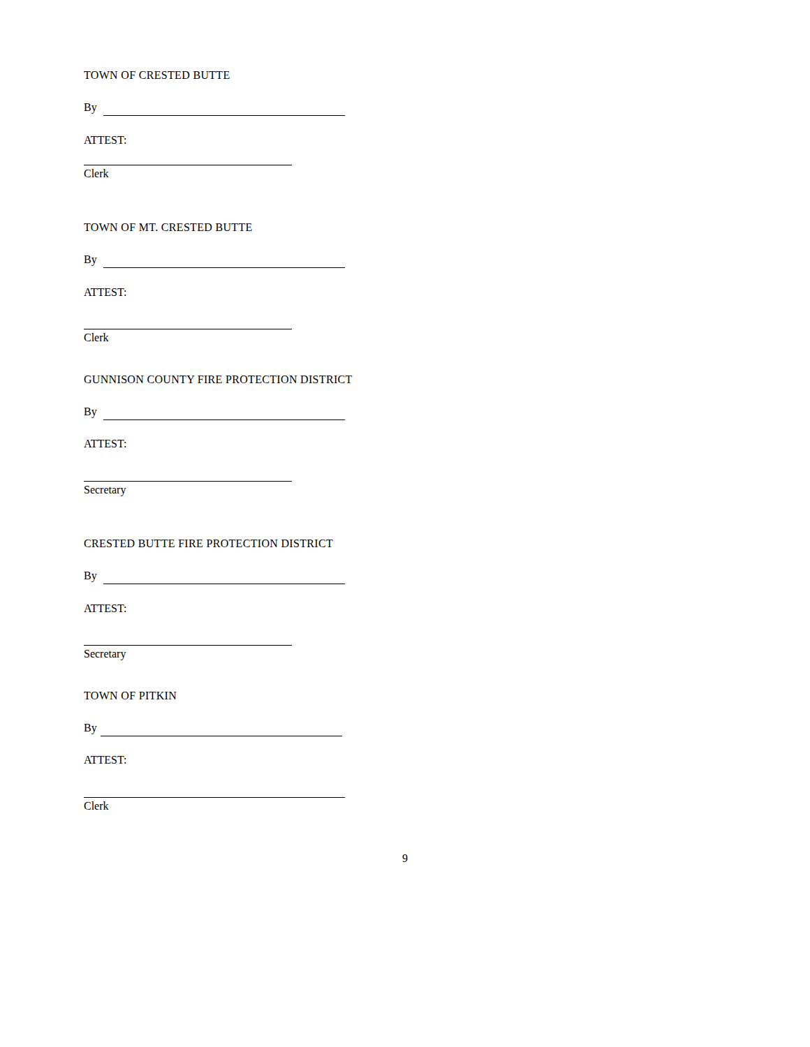TOWN OF CRESTED BUTTE
By
ATTEST:
Clerk
TOWN OF MT. CRESTED BUTTE
By
ATTEST:
Clerk
GUNNISON COUNTY FIRE PROTECTION DISTRICT
By
ATTEST:
Secretary
CRESTED BUTTE FIRE PROTECTION DISTRICT
By
ATTEST:
Secretary
TOWN OF PITKIN
By
ATTEST:
Clerk
9